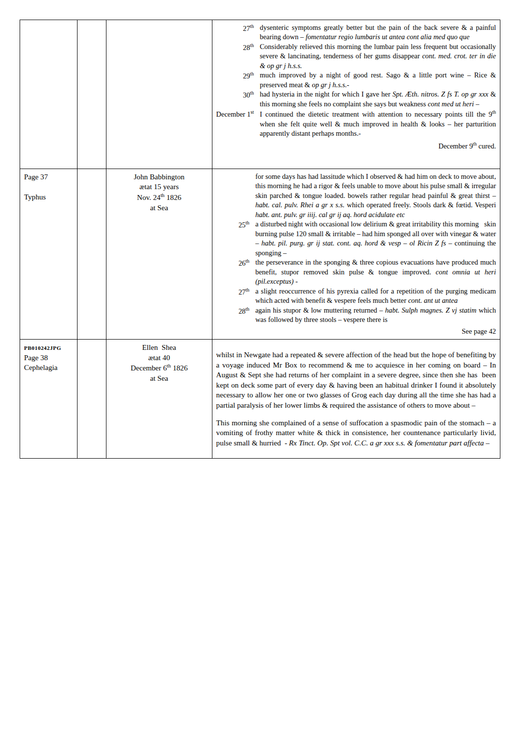| | | | / 27 th / dysenteric symptoms greatly better but the pain of the back severe & a painful bearing down – fomentatur regio lumbaris ut antea cont alia med quo que / / 28 th / Considerably relieved this morning the lumbar pain less frequent but occasionally severe & lancinating, tenderness of her gums disappear cont. med. crot. ter in die & op gr j h.s.s. / / 29 th / much improved by a night of good rest. Sago & a little port wine – Rice & preserved meat & op gr j h.s.s. - / / 30 th / had hysteria in the night for which I gave her Spt. Æth. nitros. Z fs T. op gr xxx & this morning she feels no complaint she says but weakness cont med ut heri – / / December 1 st / I continued the dietetic treatment with attention to necessary points till the 9 th when she felt quite well & much improved in health & looks – her parturition apparently distant perhaps months.- December 9 th cured. / |
| Page 37 Typhus | | John Babbington ætat 15 years Nov. 24 th 1826 at Sea | / / for some days has had lassitude which I observed & had him on deck to move about, this morning he had a rigor & feels unable to move about his pulse small & irregular skin parched & tongue loaded. bowels rather regular head painful & great thirst – habt. cal. pulv. Rhei a gr x s.s. which operated freely. Stools dark & fœtid. Vesperi habt. ant. pulv. gr iiij. cal gr ij aq. hord acidulate etc / / 25 th / a disturbed night with occasional low delirium & great irritability this morning skin burning pulse 120 small & irritable – had him sponged all over with vinegar & water – habt. pil. purg. gr ij stat. cont. aq. hord & vesp – ol Ricin Z fs – continuing the sponging – / / 26 th / the perseverance in the sponging & three copious evacuations have produced much benefit, stupor removed skin pulse & tongue improved. cont omnia ut heri (pil.exceptus) - / / 27 th / a slight reoccurrence of his pyrexia called for a repetition of the purging medicam which acted with benefit & vespere feels much better cont. ant ut antea / / 28 th / again his stupor & low muttering returned – habt. Sulph magnes. Z vj statim which was followed by three stools – vespere there is See page 42 / |
| PB010242JPG Page 38 Cephelagia | | Ellen Shea ætat 40 December 6 th 1826 at Sea | whilst in Newgate had a repeated & severe affection of the head but the hope of benefiting by a voyage induced Mr Box to recommend & me to acquiesce in her coming on board – In August & Sept she had returns of her complaint in a severe degree, since then she has been kept on deck some part of every day & having been an habitual drinker I found it absolutely necessary to allow her one or two glasses of Grog each day during all the time she has had a partial paralysis of her lower limbs & required the assistance of others to move about – This morning she complained of a sense of suffocation a spasmodic pain of the stomach – a vomiting of frothy matter white & thick in consistence, her countenance particularly livid, pulse small & hurried - Rx Tinct. Op. Spt vol. C.C. a gr xxx s.s. & fomentatur part affecta – |